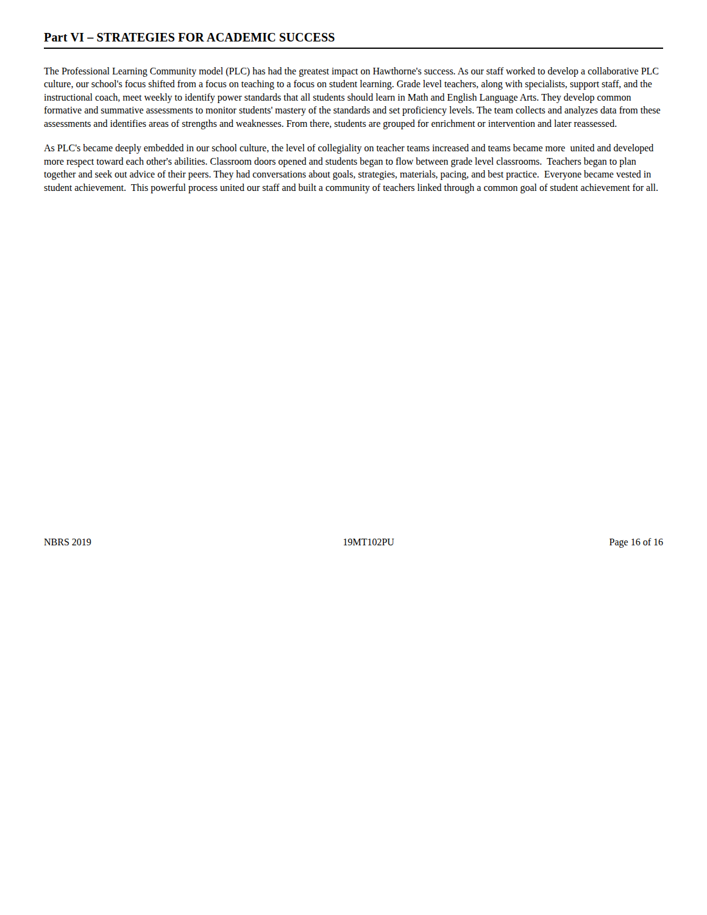Part VI – STRATEGIES FOR ACADEMIC SUCCESS
The Professional Learning Community model (PLC) has had the greatest impact on Hawthorne's success. As our staff worked to develop a collaborative PLC culture, our school's focus shifted from a focus on teaching to a focus on student learning. Grade level teachers, along with specialists, support staff, and the instructional coach, meet weekly to identify power standards that all students should learn in Math and English Language Arts. They develop common formative and summative assessments to monitor students' mastery of the standards and set proficiency levels. The team collects and analyzes data from these assessments and identifies areas of strengths and weaknesses. From there, students are grouped for enrichment or intervention and later reassessed.
As PLC's became deeply embedded in our school culture, the level of collegiality on teacher teams increased and teams became more united and developed more respect toward each other's abilities. Classroom doors opened and students began to flow between grade level classrooms. Teachers began to plan together and seek out advice of their peers. They had conversations about goals, strategies, materials, pacing, and best practice. Everyone became vested in student achievement. This powerful process united our staff and built a community of teachers linked through a common goal of student achievement for all.
NBRS 2019 19MT102PU Page 16 of 16